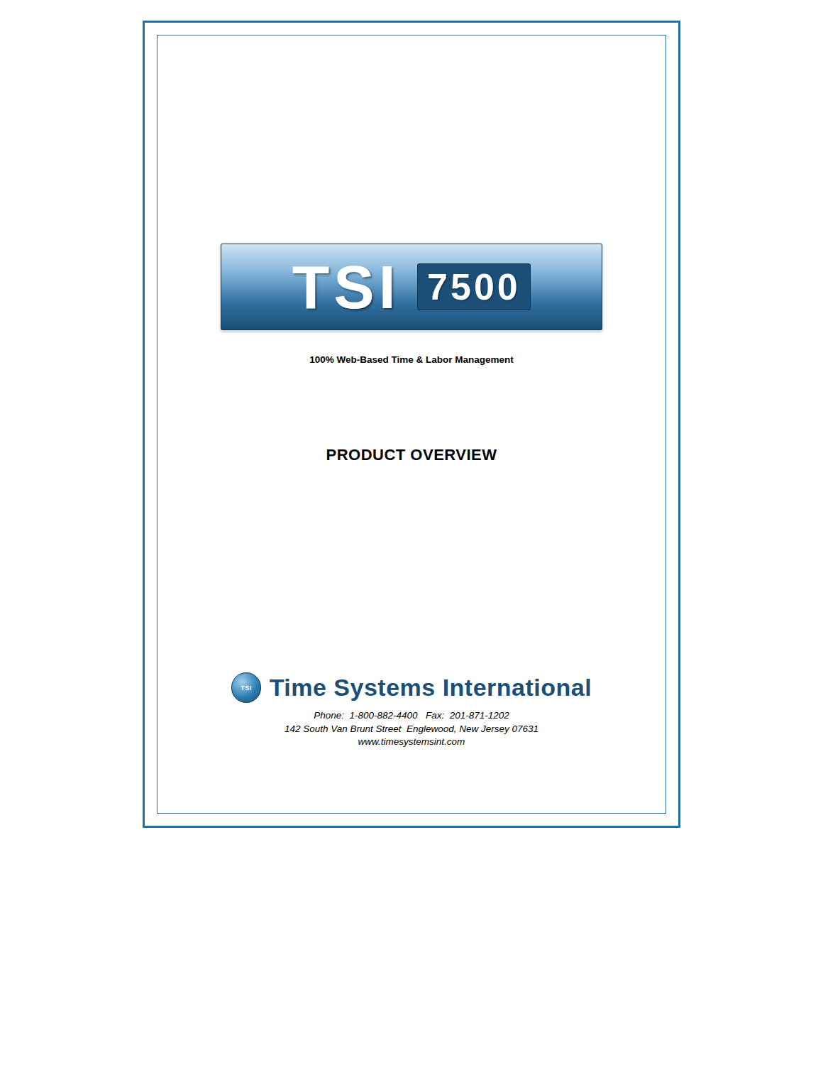TSI 7500
100% Web-Based Time & Labor Management
PRODUCT OVERVIEW
TSI Time Systems International
Phone: 1-800-882-4400 Fax: 201-871-1202
142 South Van Brunt Street Englewood, New Jersey 07631
www.timesystemsint.com